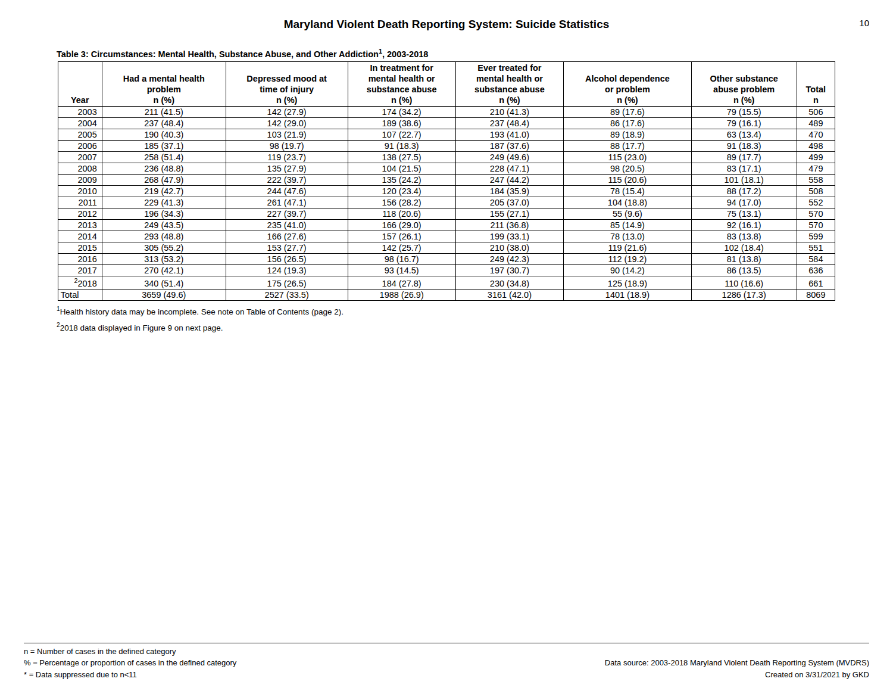10
Maryland Violent Death Reporting System: Suicide Statistics
Table 3: Circumstances: Mental Health, Substance Abuse, and Other Addiction1, 2003-2018
| Year | Had a mental health problem n (%) | Depressed mood at time of injury n (%) | In treatment for mental health or substance abuse n (%) | Ever treated for mental health or substance abuse n (%) | Alcohol dependence or problem n (%) | Other substance abuse problem n (%) | Total n |
| --- | --- | --- | --- | --- | --- | --- | --- |
| 2003 | 211 (41.5) | 142 (27.9) | 174 (34.2) | 210 (41.3) | 89 (17.6) | 79 (15.5) | 506 |
| 2004 | 237 (48.4) | 142 (29.0) | 189 (38.6) | 237 (48.4) | 86 (17.6) | 79 (16.1) | 489 |
| 2005 | 190 (40.3) | 103 (21.9) | 107 (22.7) | 193 (41.0) | 89 (18.9) | 63 (13.4) | 470 |
| 2006 | 185 (37.1) | 98 (19.7) | 91 (18.3) | 187 (37.6) | 88 (17.7) | 91 (18.3) | 498 |
| 2007 | 258 (51.4) | 119 (23.7) | 138 (27.5) | 249 (49.6) | 115 (23.0) | 89 (17.7) | 499 |
| 2008 | 236 (48.8) | 135 (27.9) | 104 (21.5) | 228 (47.1) | 98 (20.5) | 83 (17.1) | 479 |
| 2009 | 268 (47.9) | 222 (39.7) | 135 (24.2) | 247 (44.2) | 115 (20.6) | 101 (18.1) | 558 |
| 2010 | 219 (42.7) | 244 (47.6) | 120 (23.4) | 184 (35.9) | 78 (15.4) | 88 (17.2) | 508 |
| 2011 | 229 (41.3) | 261 (47.1) | 156 (28.2) | 205 (37.0) | 104 (18.8) | 94 (17.0) | 552 |
| 2012 | 196 (34.3) | 227 (39.7) | 118 (20.6) | 155 (27.1) | 55 (9.6) | 75 (13.1) | 570 |
| 2013 | 249 (43.5) | 235 (41.0) | 166 (29.0) | 211 (36.8) | 85 (14.9) | 92 (16.1) | 570 |
| 2014 | 293 (48.8) | 166 (27.6) | 157 (26.1) | 199 (33.1) | 78 (13.0) | 83 (13.8) | 599 |
| 2015 | 305 (55.2) | 153 (27.7) | 142 (25.7) | 210 (38.0) | 119 (21.6) | 102 (18.4) | 551 |
| 2016 | 313 (53.2) | 156 (26.5) | 98 (16.7) | 249 (42.3) | 112 (19.2) | 81 (13.8) | 584 |
| 2017 | 270 (42.1) | 124 (19.3) | 93 (14.5) | 197 (30.7) | 90 (14.2) | 86 (13.5) | 636 |
| 2 2018 | 340 (51.4) | 175 (26.5) | 184 (27.8) | 230 (34.8) | 125 (18.9) | 110 (16.6) | 661 |
| Total | 3659 (49.6) | 2527 (33.5) | 1988 (26.9) | 3161 (42.0) | 1401 (18.9) | 1286 (17.3) | 8069 |
1Health history data may be incomplete. See note on Table of Contents (page 2).
22018 data displayed in Figure 9 on next page.
| n = Number of cases in the defined category | |
| % = Percentage or proportion of cases in the defined category | Data source: 2003-2018 Maryland Violent Death Reporting System (MVDRS) |
| * = Data suppressed due to n<11 | Created on 3/31/2021 by GKD |